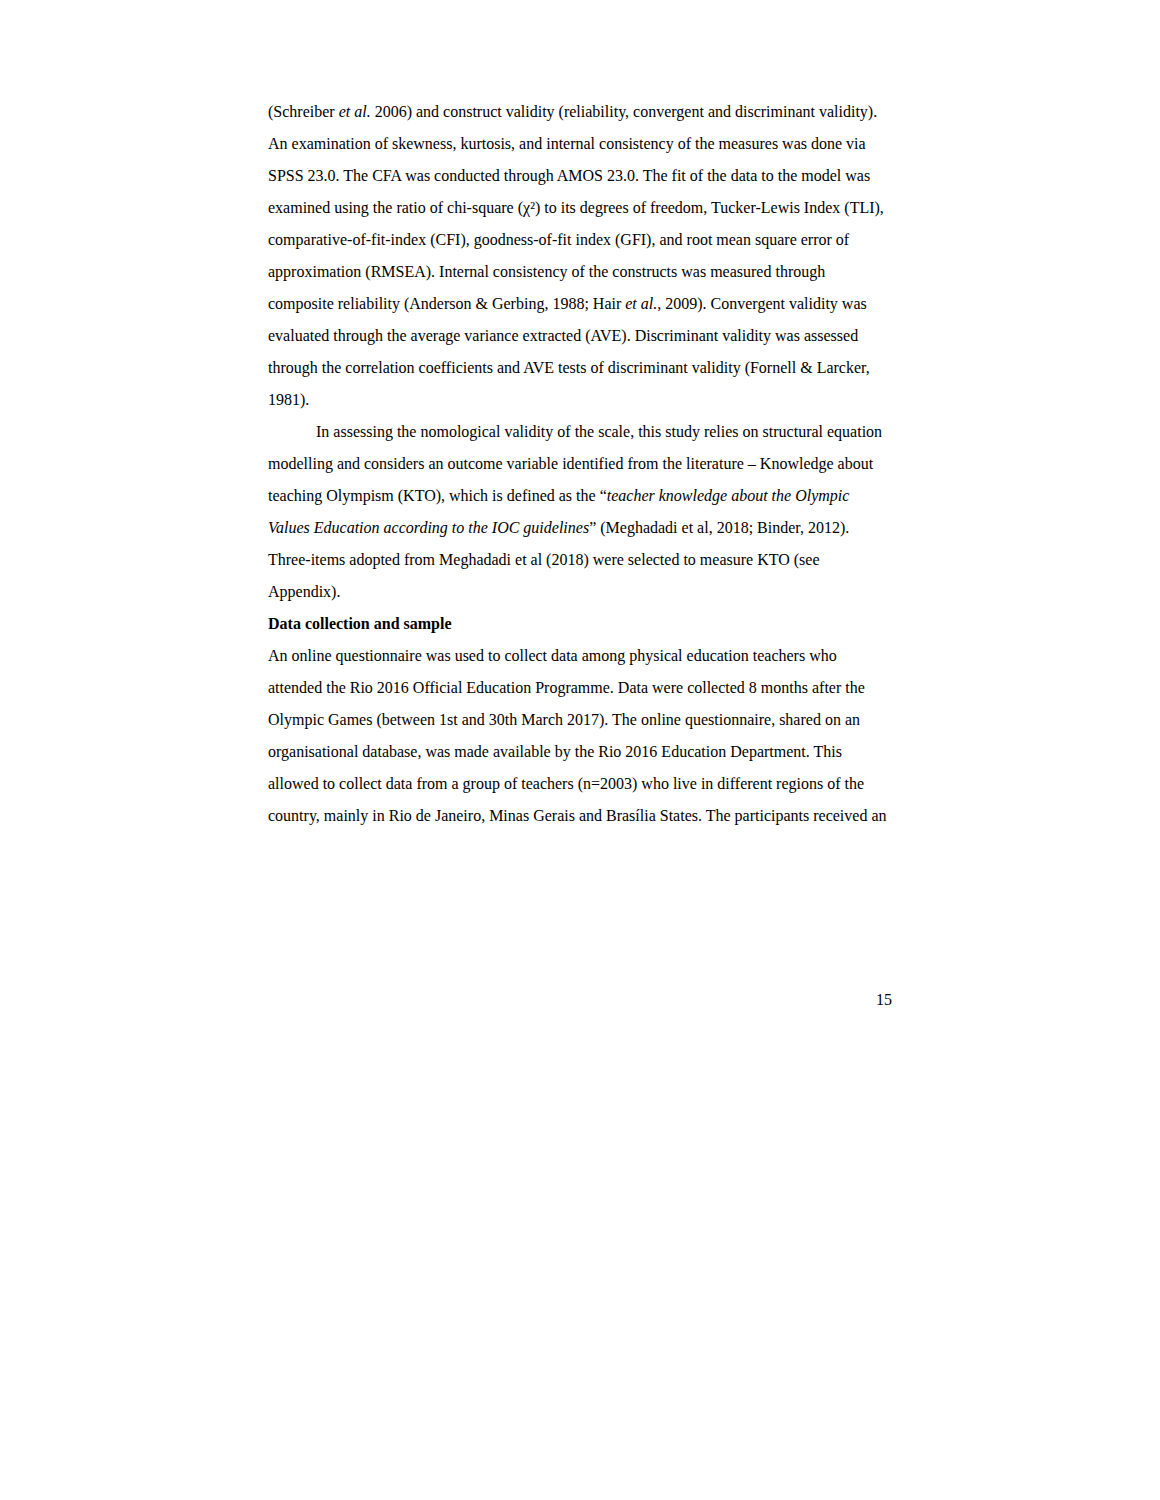(Schreiber et al. 2006) and construct validity (reliability, convergent and discriminant validity). An examination of skewness, kurtosis, and internal consistency of the measures was done via SPSS 23.0. The CFA was conducted through AMOS 23.0. The fit of the data to the model was examined using the ratio of chi-square (χ²) to its degrees of freedom, Tucker-Lewis Index (TLI), comparative-of-fit-index (CFI), goodness-of-fit index (GFI), and root mean square error of approximation (RMSEA). Internal consistency of the constructs was measured through composite reliability (Anderson & Gerbing, 1988; Hair et al., 2009). Convergent validity was evaluated through the average variance extracted (AVE). Discriminant validity was assessed through the correlation coefficients and AVE tests of discriminant validity (Fornell & Larcker, 1981).
In assessing the nomological validity of the scale, this study relies on structural equation modelling and considers an outcome variable identified from the literature – Knowledge about teaching Olympism (KTO), which is defined as the “teacher knowledge about the Olympic Values Education according to the IOC guidelines” (Meghadadi et al, 2018; Binder, 2012). Three-items adopted from Meghadadi et al (2018) were selected to measure KTO (see Appendix).
Data collection and sample
An online questionnaire was used to collect data among physical education teachers who attended the Rio 2016 Official Education Programme. Data were collected 8 months after the Olympic Games (between 1st and 30th March 2017). The online questionnaire, shared on an organisational database, was made available by the Rio 2016 Education Department. This allowed to collect data from a group of teachers (n=2003) who live in different regions of the country, mainly in Rio de Janeiro, Minas Gerais and Brasília States. The participants received an
15